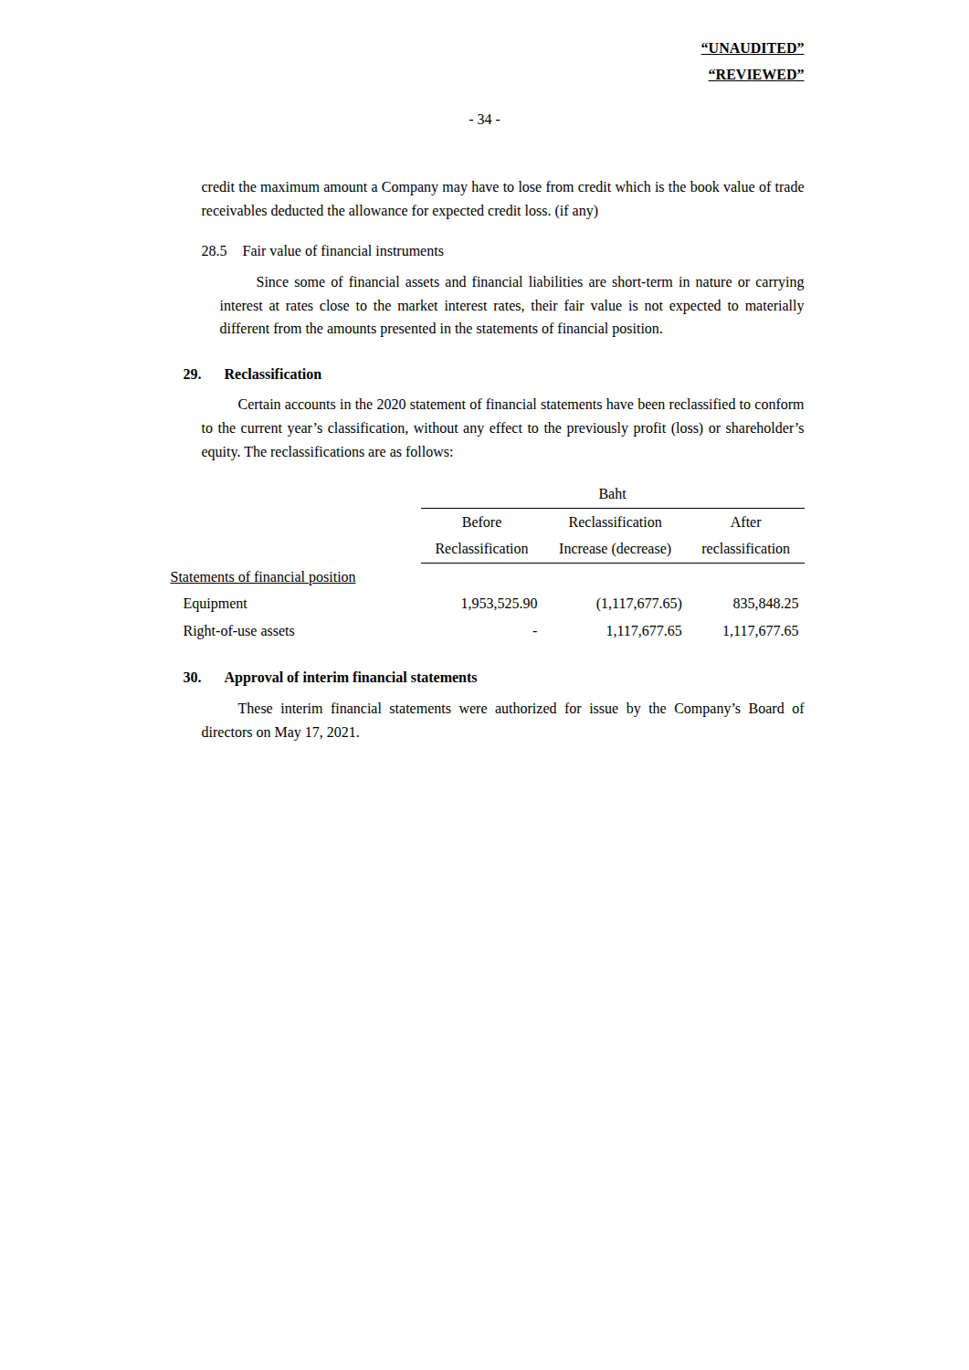“UNAUDITED”
“REVIEWED”
- 34 -
credit the maximum amount a Company may have to lose from credit which is the book value of trade receivables deducted the allowance for expected credit loss. (if any)
28.5 Fair value of financial instruments
Since some of financial assets and financial liabilities are short‑term in nature or carrying interest at rates close to the market interest rates, their fair value is not expected to materially different from the amounts presented in the statements of financial position.
29. Reclassification
Certain accounts in the 2020 statement of financial statements have been reclassified to conform to the current year’s classification, without any effect to the previously profit (loss) or shareholder’s equity. The reclassifications are as follows:
| | Baht |
| | Before | Reclassification | After |
| | Reclassification | Increase (decrease) | reclassification |
| Statements of financial position | | | |
| Equipment | 1,953,525.90 | (1,117,677.65) | 835,848.25 |
| Right‑of‑use assets | - | 1,117,677.65 | 1,117,677.65 |
30. Approval of interim financial statements
These interim financial statements were authorized for issue by the Company’s Board of directors on May 17, 2021.